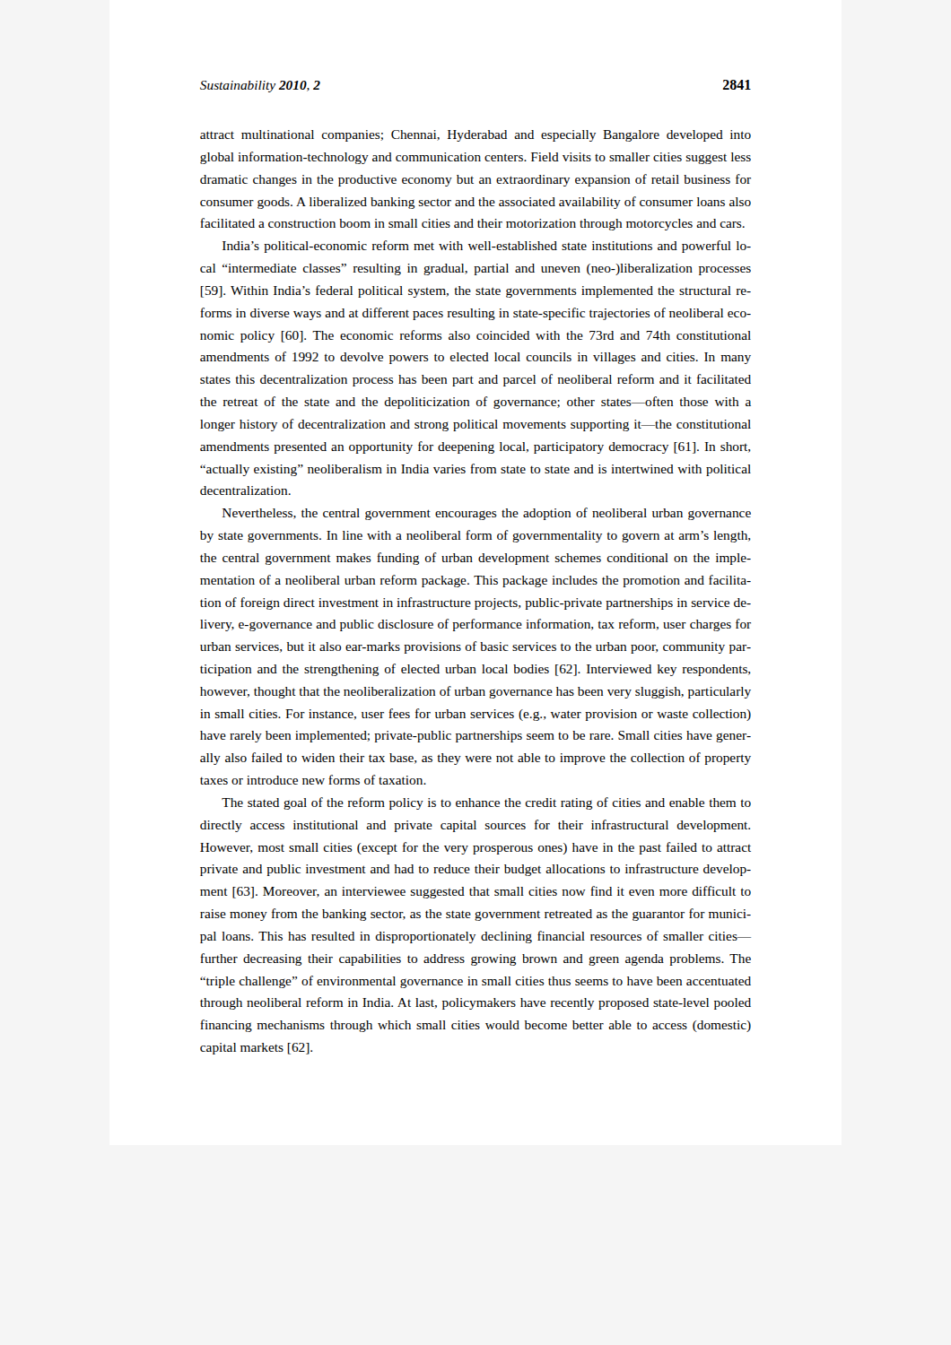Sustainability 2010, 2 2841
attract multinational companies; Chennai, Hyderabad and especially Bangalore developed into global information-technology and communication centers. Field visits to smaller cities suggest less dramatic changes in the productive economy but an extraordinary expansion of retail business for consumer goods. A liberalized banking sector and the associated availability of consumer loans also facilitated a construction boom in small cities and their motorization through motorcycles and cars.
India’s political-economic reform met with well-established state institutions and powerful local “intermediate classes” resulting in gradual, partial and uneven (neo-)liberalization processes [59]. Within India’s federal political system, the state governments implemented the structural reforms in diverse ways and at different paces resulting in state-specific trajectories of neoliberal economic policy [60]. The economic reforms also coincided with the 73rd and 74th constitutional amendments of 1992 to devolve powers to elected local councils in villages and cities. In many states this decentralization process has been part and parcel of neoliberal reform and it facilitated the retreat of the state and the depoliticization of governance; other states—often those with a longer history of decentralization and strong political movements supporting it—the constitutional amendments presented an opportunity for deepening local, participatory democracy [61]. In short, “actually existing” neoliberalism in India varies from state to state and is intertwined with political decentralization.
Nevertheless, the central government encourages the adoption of neoliberal urban governance by state governments. In line with a neoliberal form of governmentality to govern at arm’s length, the central government makes funding of urban development schemes conditional on the implementation of a neoliberal urban reform package. This package includes the promotion and facilitation of foreign direct investment in infrastructure projects, public-private partnerships in service delivery, e-governance and public disclosure of performance information, tax reform, user charges for urban services, but it also ear-marks provisions of basic services to the urban poor, community participation and the strengthening of elected urban local bodies [62]. Interviewed key respondents, however, thought that the neoliberalization of urban governance has been very sluggish, particularly in small cities. For instance, user fees for urban services (e.g., water provision or waste collection) have rarely been implemented; private-public partnerships seem to be rare. Small cities have generally also failed to widen their tax base, as they were not able to improve the collection of property taxes or introduce new forms of taxation.
The stated goal of the reform policy is to enhance the credit rating of cities and enable them to directly access institutional and private capital sources for their infrastructural development. However, most small cities (except for the very prosperous ones) have in the past failed to attract private and public investment and had to reduce their budget allocations to infrastructure development [63]. Moreover, an interviewee suggested that small cities now find it even more difficult to raise money from the banking sector, as the state government retreated as the guarantor for municipal loans. This has resulted in disproportionately declining financial resources of smaller cities—further decreasing their capabilities to address growing brown and green agenda problems. The “triple challenge” of environmental governance in small cities thus seems to have been accentuated through neoliberal reform in India. At last, policymakers have recently proposed state-level pooled financing mechanisms through which small cities would become better able to access (domestic) capital markets [62].